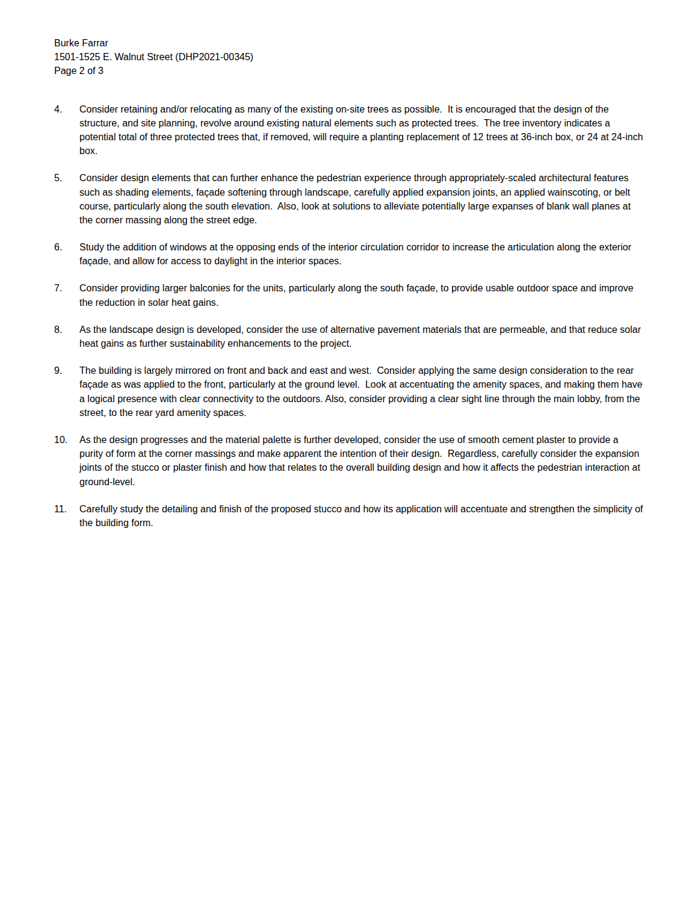Burke Farrar
1501-1525 E. Walnut Street (DHP2021-00345)
Page 2 of 3
Consider retaining and/or relocating as many of the existing on-site trees as possible. It is encouraged that the design of the structure, and site planning, revolve around existing natural elements such as protected trees. The tree inventory indicates a potential total of three protected trees that, if removed, will require a planting replacement of 12 trees at 36-inch box, or 24 at 24-inch box.
Consider design elements that can further enhance the pedestrian experience through appropriately-scaled architectural features such as shading elements, façade softening through landscape, carefully applied expansion joints, an applied wainscoting, or belt course, particularly along the south elevation. Also, look at solutions to alleviate potentially large expanses of blank wall planes at the corner massing along the street edge.
Study the addition of windows at the opposing ends of the interior circulation corridor to increase the articulation along the exterior façade, and allow for access to daylight in the interior spaces.
Consider providing larger balconies for the units, particularly along the south façade, to provide usable outdoor space and improve the reduction in solar heat gains.
As the landscape design is developed, consider the use of alternative pavement materials that are permeable, and that reduce solar heat gains as further sustainability enhancements to the project.
The building is largely mirrored on front and back and east and west. Consider applying the same design consideration to the rear façade as was applied to the front, particularly at the ground level. Look at accentuating the amenity spaces, and making them have a logical presence with clear connectivity to the outdoors. Also, consider providing a clear sight line through the main lobby, from the street, to the rear yard amenity spaces.
As the design progresses and the material palette is further developed, consider the use of smooth cement plaster to provide a purity of form at the corner massings and make apparent the intention of their design. Regardless, carefully consider the expansion joints of the stucco or plaster finish and how that relates to the overall building design and how it affects the pedestrian interaction at ground-level.
Carefully study the detailing and finish of the proposed stucco and how its application will accentuate and strengthen the simplicity of the building form.